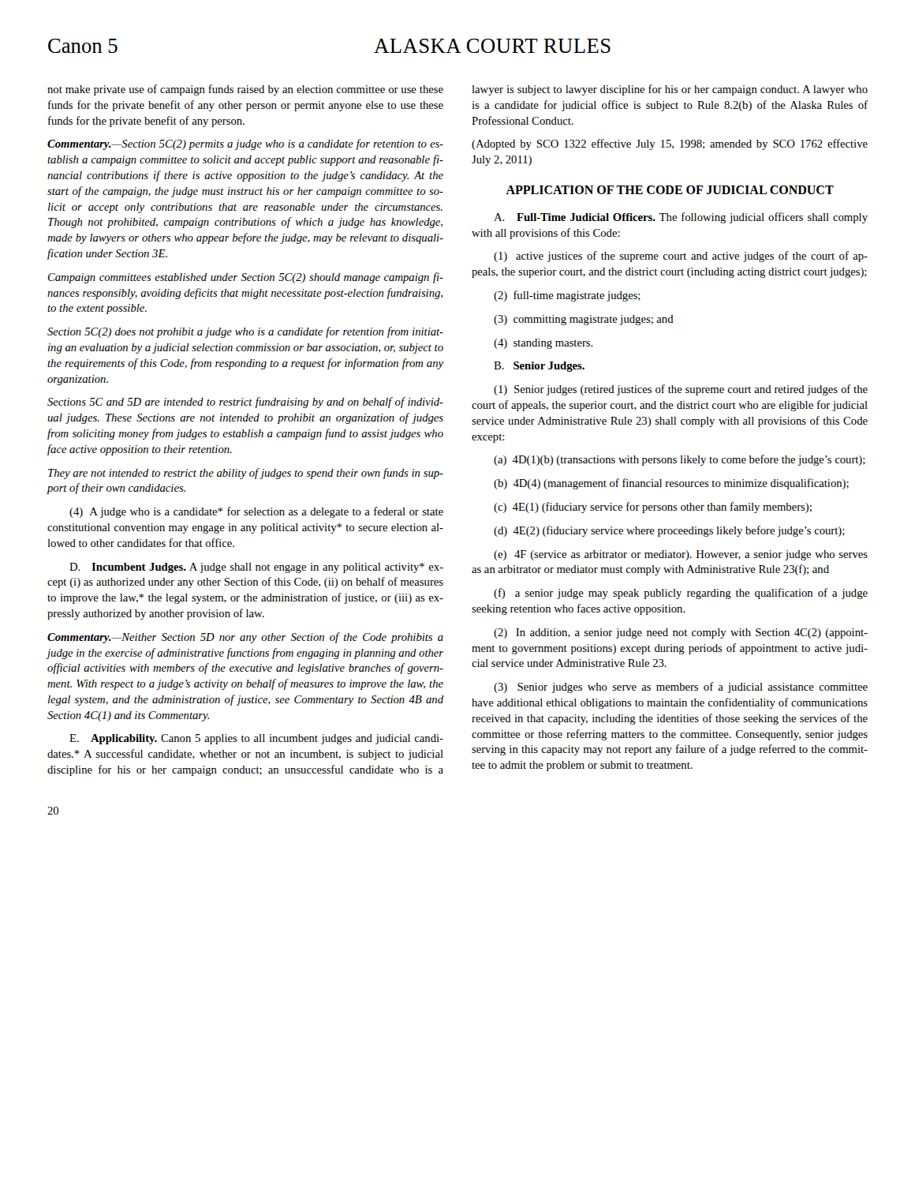Canon 5
ALASKA COURT RULES
not make private use of campaign funds raised by an election committee or use these funds for the private benefit of any other person or permit anyone else to use these funds for the private benefit of any person.
Commentary.—Section 5C(2) permits a judge who is a candidate for retention to establish a campaign committee to solicit and accept public support and reasonable financial contributions if there is active opposition to the judge’s candidacy. At the start of the campaign, the judge must instruct his or her campaign committee to solicit or accept only contributions that are reasonable under the circumstances. Though not prohibited, campaign contributions of which a judge has knowledge, made by lawyers or others who appear before the judge, may be relevant to disqualification under Section 3E.
Campaign committees established under Section 5C(2) should manage campaign finances responsibly, avoiding deficits that might necessitate post-election fundraising, to the extent possible.
Section 5C(2) does not prohibit a judge who is a candidate for retention from initiating an evaluation by a judicial selection commission or bar association, or, subject to the requirements of this Code, from responding to a request for information from any organization.
Sections 5C and 5D are intended to restrict fundraising by and on behalf of individual judges. These Sections are not intended to prohibit an organization of judges from soliciting money from judges to establish a campaign fund to assist judges who face active opposition to their retention.
They are not intended to restrict the ability of judges to spend their own funds in support of their own candidacies.
(4) A judge who is a candidate* for selection as a delegate to a federal or state constitutional convention may engage in any political activity* to secure election allowed to other candidates for that office.
D. Incumbent Judges. A judge shall not engage in any political activity* except (i) as authorized under any other Section of this Code, (ii) on behalf of measures to improve the law,* the legal system, or the administration of justice, or (iii) as expressly authorized by another provision of law.
Commentary.—Neither Section 5D nor any other Section of the Code prohibits a judge in the exercise of administrative functions from engaging in planning and other official activities with members of the executive and legislative branches of government. With respect to a judge’s activity on behalf of measures to improve the law, the legal system, and the administration of justice, see Commentary to Section 4B and Section 4C(1) and its Commentary.
E. Applicability. Canon 5 applies to all incumbent judges and judicial candidates.* A successful candidate, whether or not an incumbent, is subject to judicial discipline for his or her campaign conduct; an unsuccessful candidate who is a lawyer is subject to lawyer discipline for his or her campaign conduct. A lawyer who is a candidate for judicial office is subject to Rule 8.2(b) of the Alaska Rules of Professional Conduct.
(Adopted by SCO 1322 effective July 15, 1998; amended by SCO 1762 effective July 2, 2011)
APPLICATION OF THE CODE OF JUDICIAL CONDUCT
A. Full-Time Judicial Officers. The following judicial officers shall comply with all provisions of this Code:
(1) active justices of the supreme court and active judges of the court of appeals, the superior court, and the district court (including acting district court judges);
(2) full-time magistrate judges;
(3) committing magistrate judges; and
(4) standing masters.
B. Senior Judges.
(1) Senior judges (retired justices of the supreme court and retired judges of the court of appeals, the superior court, and the district court who are eligible for judicial service under Administrative Rule 23) shall comply with all provisions of this Code except:
(a) 4D(1)(b) (transactions with persons likely to come before the judge’s court);
(b) 4D(4) (management of financial resources to minimize disqualification);
(c) 4E(1) (fiduciary service for persons other than family members);
(d) 4E(2) (fiduciary service where proceedings likely before judge’s court);
(e) 4F (service as arbitrator or mediator). However, a senior judge who serves as an arbitrator or mediator must comply with Administrative Rule 23(f); and
(f) a senior judge may speak publicly regarding the qualification of a judge seeking retention who faces active opposition.
(2) In addition, a senior judge need not comply with Section 4C(2) (appointment to government positions) except during periods of appointment to active judicial service under Administrative Rule 23.
(3) Senior judges who serve as members of a judicial assistance committee have additional ethical obligations to maintain the confidentiality of communications received in that capacity, including the identities of those seeking the services of the committee or those referring matters to the committee. Consequently, senior judges serving in this capacity may not report any failure of a judge referred to the committee to admit the problem or submit to treatment.
20